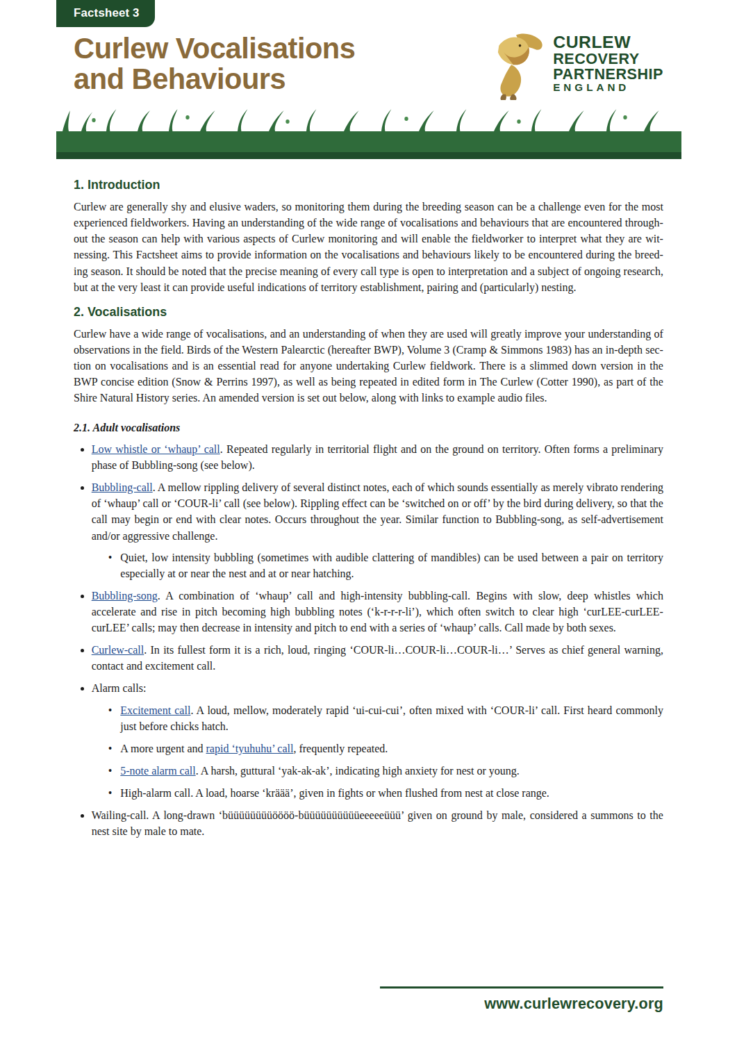Factsheet 3
Curlew Vocalisations
and Behaviours
Curlew logo illustration
CURLEW
RECOVERY
PARTNERSHIP
ENGLAND
1. Introduction
Curlew are generally shy and elusive waders, so monitoring them during the breeding season can be a challenge even for the most experienced fieldworkers. Having an understanding of the wide range of vocalisations and behaviours that are encountered throughout the season can help with various aspects of Curlew monitoring and will enable the fieldworker to interpret what they are witnessing. This Factsheet aims to provide information on the vocalisations and behaviours likely to be encountered during the breeding season. It should be noted that the precise meaning of every call type is open to interpretation and a subject of ongoing research, but at the very least it can provide useful indications of territory establishment, pairing and (particularly) nesting.
2. Vocalisations
Curlew have a wide range of vocalisations, and an understanding of when they are used will greatly improve your understanding of observations in the field. Birds of the Western Palearctic (hereafter BWP), Volume 3 (Cramp & Simmons 1983) has an in-depth section on vocalisations and is an essential read for anyone undertaking Curlew fieldwork. There is a slimmed down version in the BWP concise edition (Snow & Perrins 1997), as well as being repeated in edited form in The Curlew (Cotter 1990), as part of the Shire Natural History series. An amended version is set out below, along with links to example audio files.
2.1. Adult vocalisations
Low whistle or ‘whaup’ call. Repeated regularly in territorial flight and on the ground on territory. Often forms a preliminary phase of Bubbling-song (see below).
Bubbling-call. A mellow rippling delivery of several distinct notes, each of which sounds essentially as merely vibrato rendering of ‘whaup’ call or ‘COUR-li’ call (see below). Rippling effect can be ‘switched on or off’ by the bird during delivery, so that the call may begin or end with clear notes. Occurs throughout the year. Similar function to Bubbling-song, as self-advertisement and/or aggressive challenge.
Quiet, low intensity bubbling (sometimes with audible clattering of mandibles) can be used between a pair on territory especially at or near the nest and at or near hatching.
Bubbling-song. A combination of ‘whaup’ call and high-intensity bubbling-call. Begins with slow, deep whistles which accelerate and rise in pitch becoming high bubbling notes (‘k-r-r-r-li’), which often switch to clear high ‘curLEE-curLEE-curLEE’ calls; may then decrease in intensity and pitch to end with a series of ‘whaup’ calls. Call made by both sexes.
Curlew-call. In its fullest form it is a rich, loud, ringing ‘COUR-li…COUR-li…COUR-li…’ Serves as chief general warning, contact and excitement call.
Alarm calls:
Excitement call. A loud, mellow, moderately rapid ‘ui-cui-cui’, often mixed with ‘COUR-li’ call. First heard commonly just before chicks hatch.
A more urgent and rapid ‘tyuhuhu’ call, frequently repeated.
5-note alarm call. A harsh, guttural ‘yak-ak-ak’, indicating high anxiety for nest or young.
High-alarm call. A load, hoarse ‘kräää’, given in fights or when flushed from nest at close range.
Wailing-call. A long-drawn ‘büüüüüüüüöööö-büüüüüüüüüüeeeeeüüü’ given on ground by male, considered a summons to the nest site by male to mate.
www.curlewrecovery.org